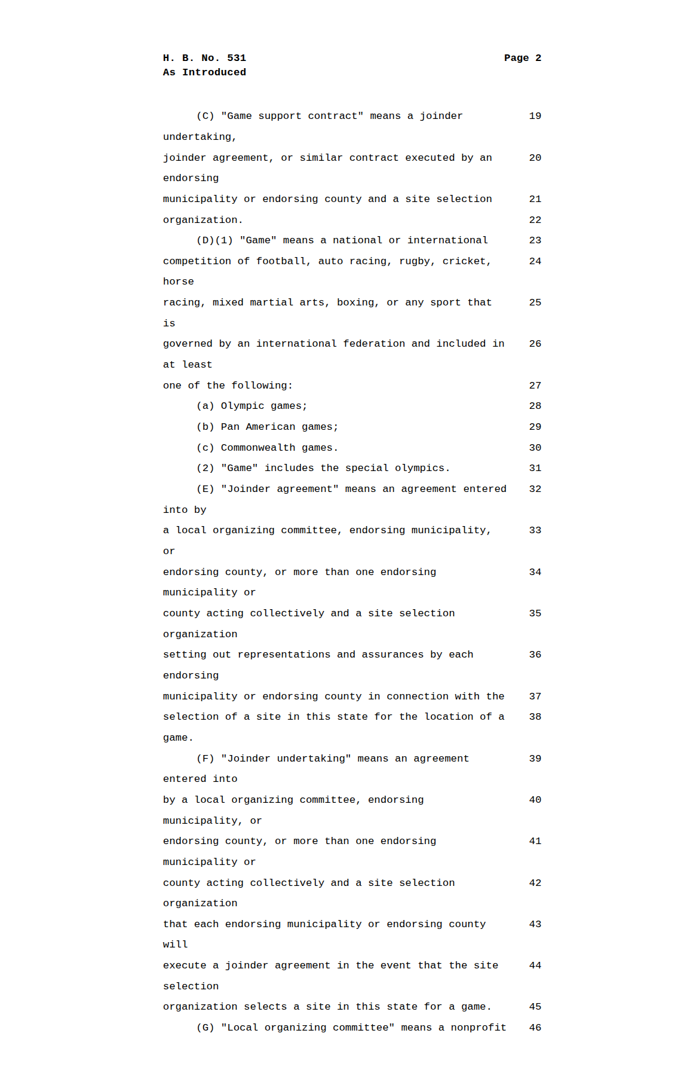H. B. No. 531
As Introduced
Page 2
(C) "Game support contract" means a joinder undertaking,
joinder agreement, or similar contract executed by an endorsing
municipality or endorsing county and a site selection
organization.
(D)(1) "Game" means a national or international
competition of football, auto racing, rugby, cricket, horse
racing, mixed martial arts, boxing, or any sport that is
governed by an international federation and included in at least
one of the following:
(a) Olympic games;
(b) Pan American games;
(c) Commonwealth games.
(2) "Game" includes the special olympics.
(E) "Joinder agreement" means an agreement entered into by
a local organizing committee, endorsing municipality, or
endorsing county, or more than one endorsing municipality or
county acting collectively and a site selection organization
setting out representations and assurances by each endorsing
municipality or endorsing county in connection with the
selection of a site in this state for the location of a game.
(F) "Joinder undertaking" means an agreement entered into
by a local organizing committee, endorsing municipality, or
endorsing county, or more than one endorsing municipality or
county acting collectively and a site selection organization
that each endorsing municipality or endorsing county will
execute a joinder agreement in the event that the site selection
organization selects a site in this state for a game.
(G) "Local organizing committee" means a nonprofit